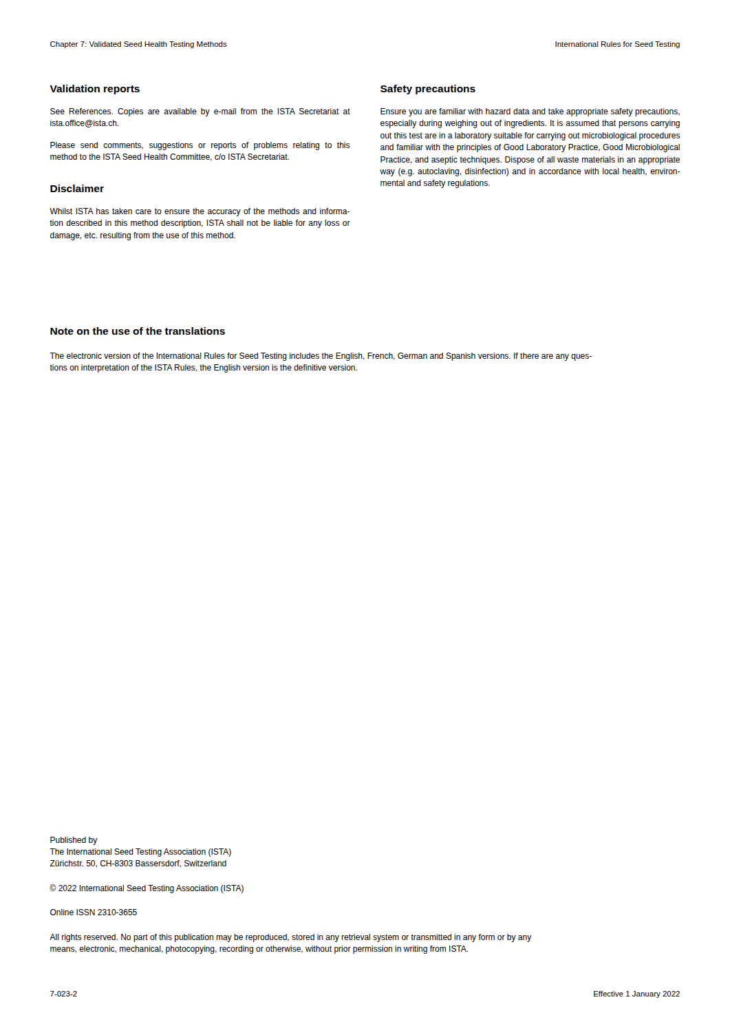Chapter 7: Validated Seed Health Testing Methods
International Rules for Seed Testing
Validation reports
See References. Copies are available by e-mail from the ISTA Secretariat at ista.office@ista.ch.
Please send comments, suggestions or reports of problems relating to this method to the ISTA Seed Health Committee, c/o ISTA Secretariat.
Disclaimer
Whilst ISTA has taken care to ensure the accuracy of the methods and information described in this method description, ISTA shall not be liable for any loss or damage, etc. resulting from the use of this method.
Safety precautions
Ensure you are familiar with hazard data and take appropriate safety precautions, especially during weighing out of ingredients. It is assumed that persons carrying out this test are in a laboratory suitable for carrying out microbiological procedures and familiar with the principles of Good Laboratory Practice, Good Microbiological Practice, and aseptic techniques. Dispose of all waste materials in an appropriate way (e.g. autoclaving, disinfection) and in accordance with local health, environmental and safety regulations.
Note on the use of the translations
The electronic version of the International Rules for Seed Testing includes the English, French, German and Spanish versions. If there are any questions on interpretation of the ISTA Rules, the English version is the definitive version.
Published by
The International Seed Testing Association (ISTA)
Zürichstr. 50, CH-8303 Bassersdorf, Switzerland
© 2022 International Seed Testing Association (ISTA)
Online ISSN 2310-3655
All rights reserved. No part of this publication may be reproduced, stored in any retrieval system or transmitted in any form or by any means, electronic, mechanical, photocopying, recording or otherwise, without prior permission in writing from ISTA.
7-023-2
Effective 1 January 2022